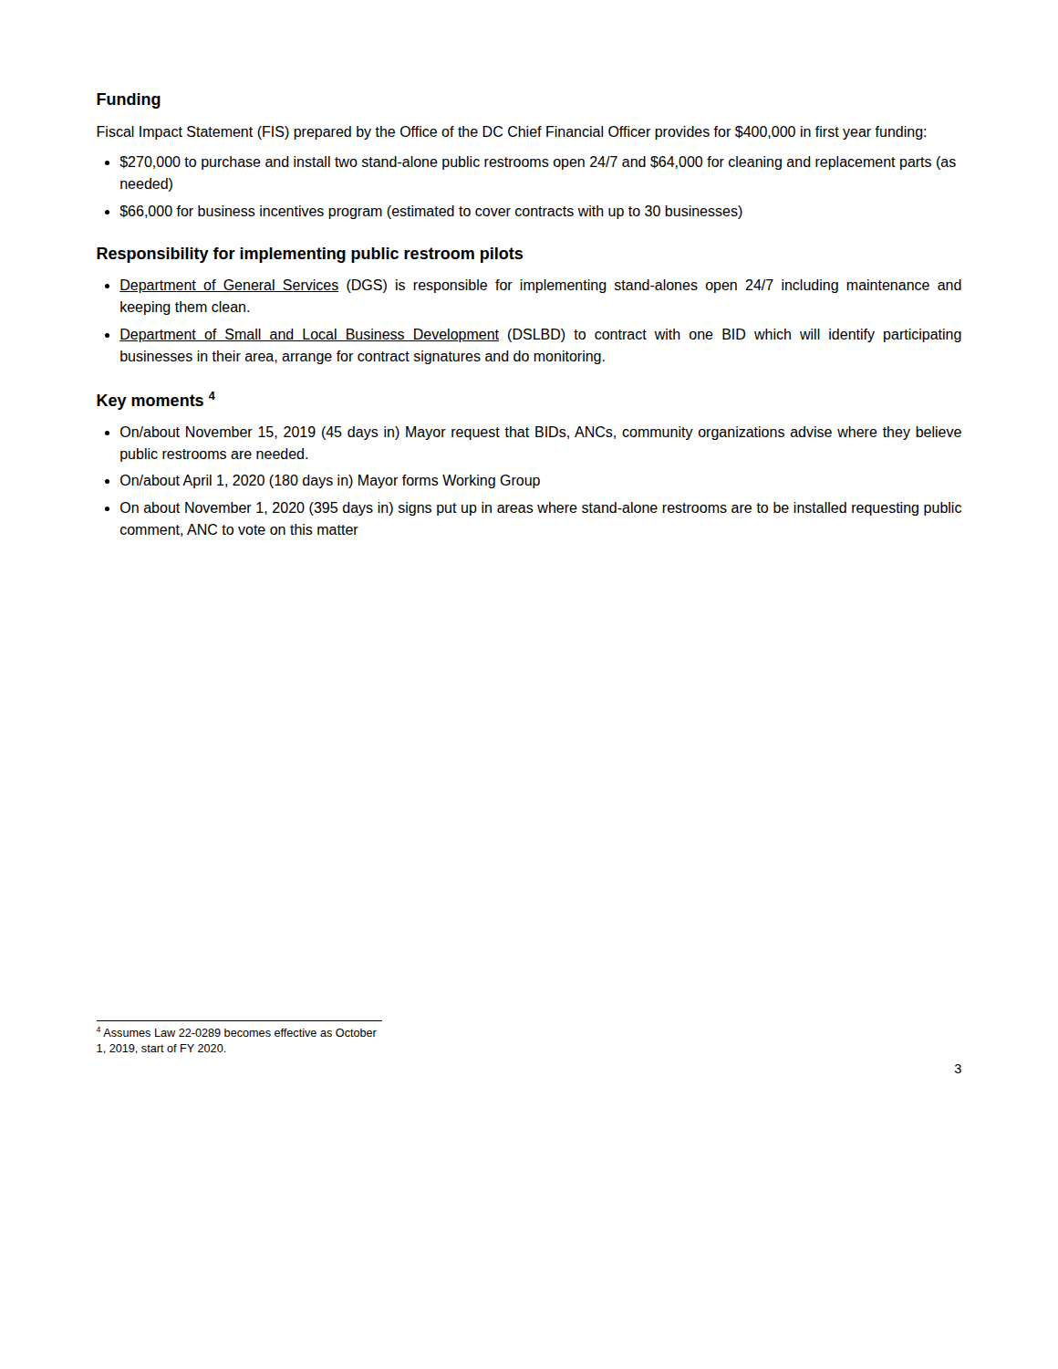Funding
Fiscal Impact Statement (FIS) prepared by the Office of the DC Chief Financial Officer provides for $400,000 in first year funding:
$270,000 to purchase and install two stand-alone public restrooms open 24/7 and $64,000 for cleaning and replacement parts (as needed)
$66,000 for business incentives program (estimated to cover contracts with up to 30 businesses)
Responsibility for implementing public restroom pilots
Department of General Services (DGS) is responsible for implementing stand-alones open 24/7 including maintenance and keeping them clean.
Department of Small and Local Business Development (DSLBD) to contract with one BID which will identify participating businesses in their area, arrange for contract signatures and do monitoring.
Key moments 4
On/about November 15, 2019 (45 days in) Mayor request that BIDs, ANCs, community organizations advise where they believe public restrooms are needed.
On/about April 1, 2020 (180 days in) Mayor forms Working Group
On about November 1, 2020 (395 days in) signs put up in areas where stand-alone restrooms are to be installed requesting public comment, ANC to vote on this matter
4 Assumes Law 22-0289 becomes effective as October 1, 2019, start of FY 2020.
3